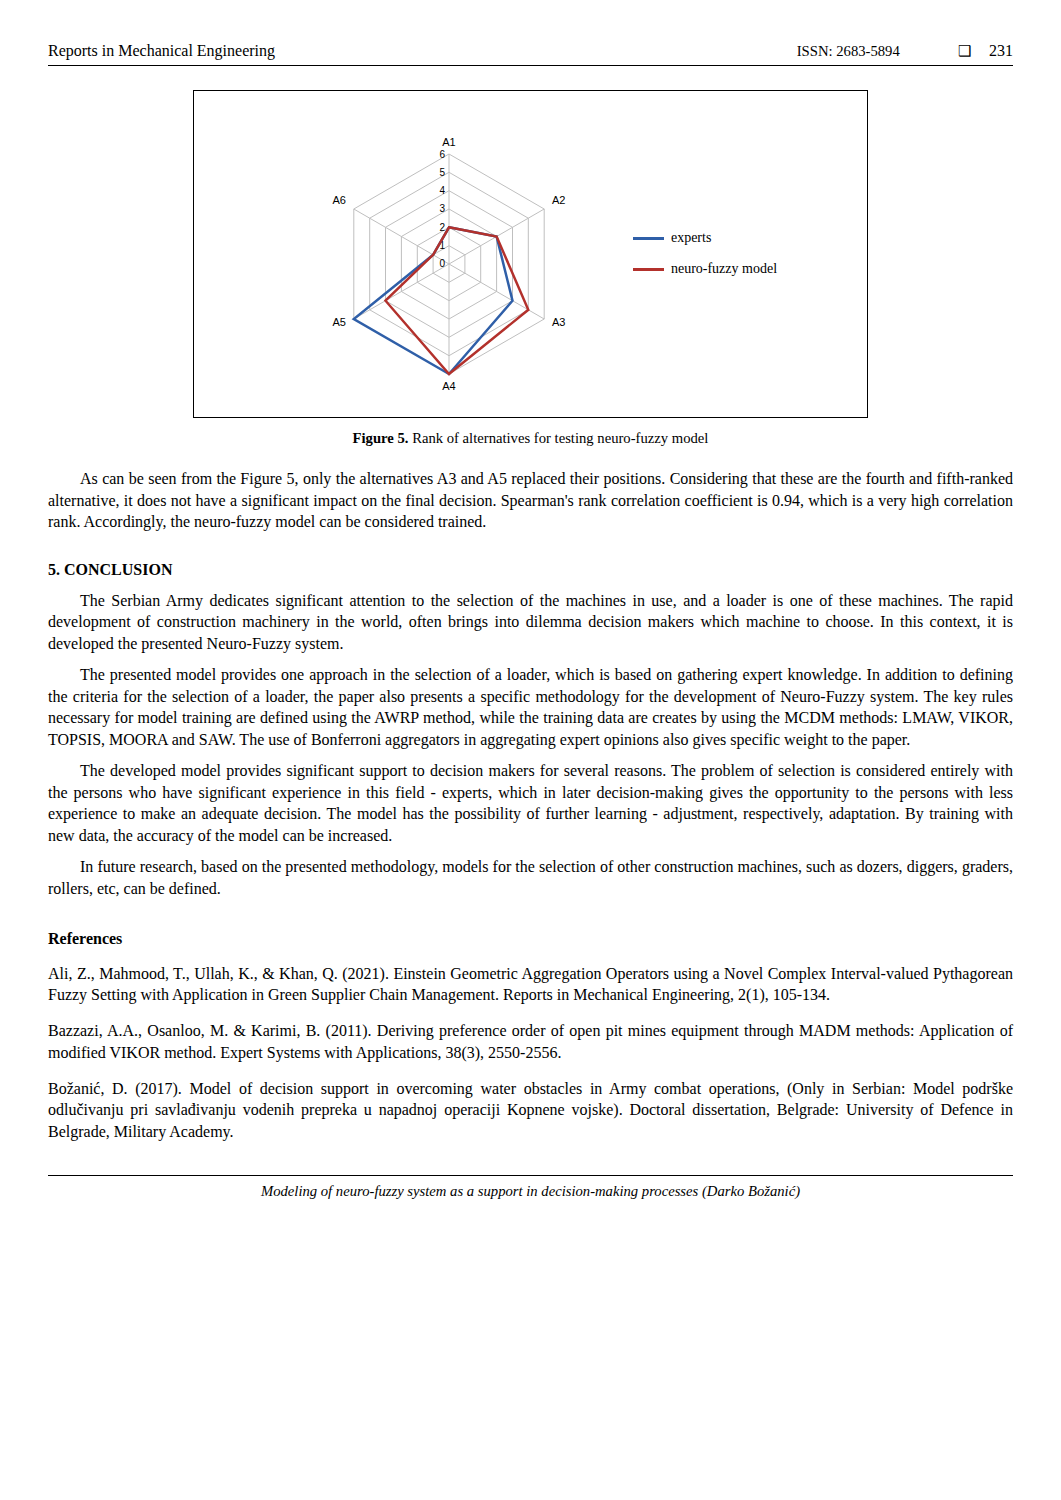Reports in Mechanical Engineering ISSN: 2683-5894 ❑ 231
6 5 4 3 2 1 0 A1 A2 A3 A4 A5 A6
experts
neuro-fuzzy model
Figure 5. Rank of alternatives for testing neuro-fuzzy model
As can be seen from the Figure 5, only the alternatives A3 and A5 replaced their positions. Considering that these are the fourth and fifth-ranked alternative, it does not have a significant impact on the final decision. Spearman's rank correlation coefficient is 0.94, which is a very high correlation rank. Accordingly, the neuro-fuzzy model can be considered trained.
5. CONCLUSION
The Serbian Army dedicates significant attention to the selection of the machines in use, and a loader is one of these machines. The rapid development of construction machinery in the world, often brings into dilemma decision makers which machine to choose. In this context, it is developed the presented Neuro-Fuzzy system.
The presented model provides one approach in the selection of a loader, which is based on gathering expert knowledge. In addition to defining the criteria for the selection of a loader, the paper also presents a specific methodology for the development of Neuro-Fuzzy system. The key rules necessary for model training are defined using the AWRP method, while the training data are creates by using the MCDM methods: LMAW, VIKOR, TOPSIS, MOORA and SAW. The use of Bonferroni aggregators in aggregating expert opinions also gives specific weight to the paper.
The developed model provides significant support to decision makers for several reasons. The problem of selection is considered entirely with the persons who have significant experience in this field - experts, which in later decision-making gives the opportunity to the persons with less experience to make an adequate decision. The model has the possibility of further learning - adjustment, respectively, adaptation. By training with new data, the accuracy of the model can be increased.
In future research, based on the presented methodology, models for the selection of other construction machines, such as dozers, diggers, graders, rollers, etc, can be defined.
References
Ali, Z., Mahmood, T., Ullah, K., & Khan, Q. (2021). Einstein Geometric Aggregation Operators using a Novel Complex Interval-valued Pythagorean Fuzzy Setting with Application in Green Supplier Chain Management. Reports in Mechanical Engineering, 2(1), 105-134.
Bazzazi, A.A., Osanloo, M. & Karimi, B. (2011). Deriving preference order of open pit mines equipment through MADM methods: Application of modified VIKOR method. Expert Systems with Applications, 38(3), 2550-2556.
Božanić, D. (2017). Model of decision support in overcoming water obstacles in Army combat operations, (Only in Serbian: Model podrške odlučivanju pri savlađivanju vodenih prepreka u napadnoj operaciji Kopnene vojske). Doctoral dissertation, Belgrade: University of Defence in Belgrade, Military Academy.
Modeling of neuro-fuzzy system as a support in decision-making processes (Darko Božanić)